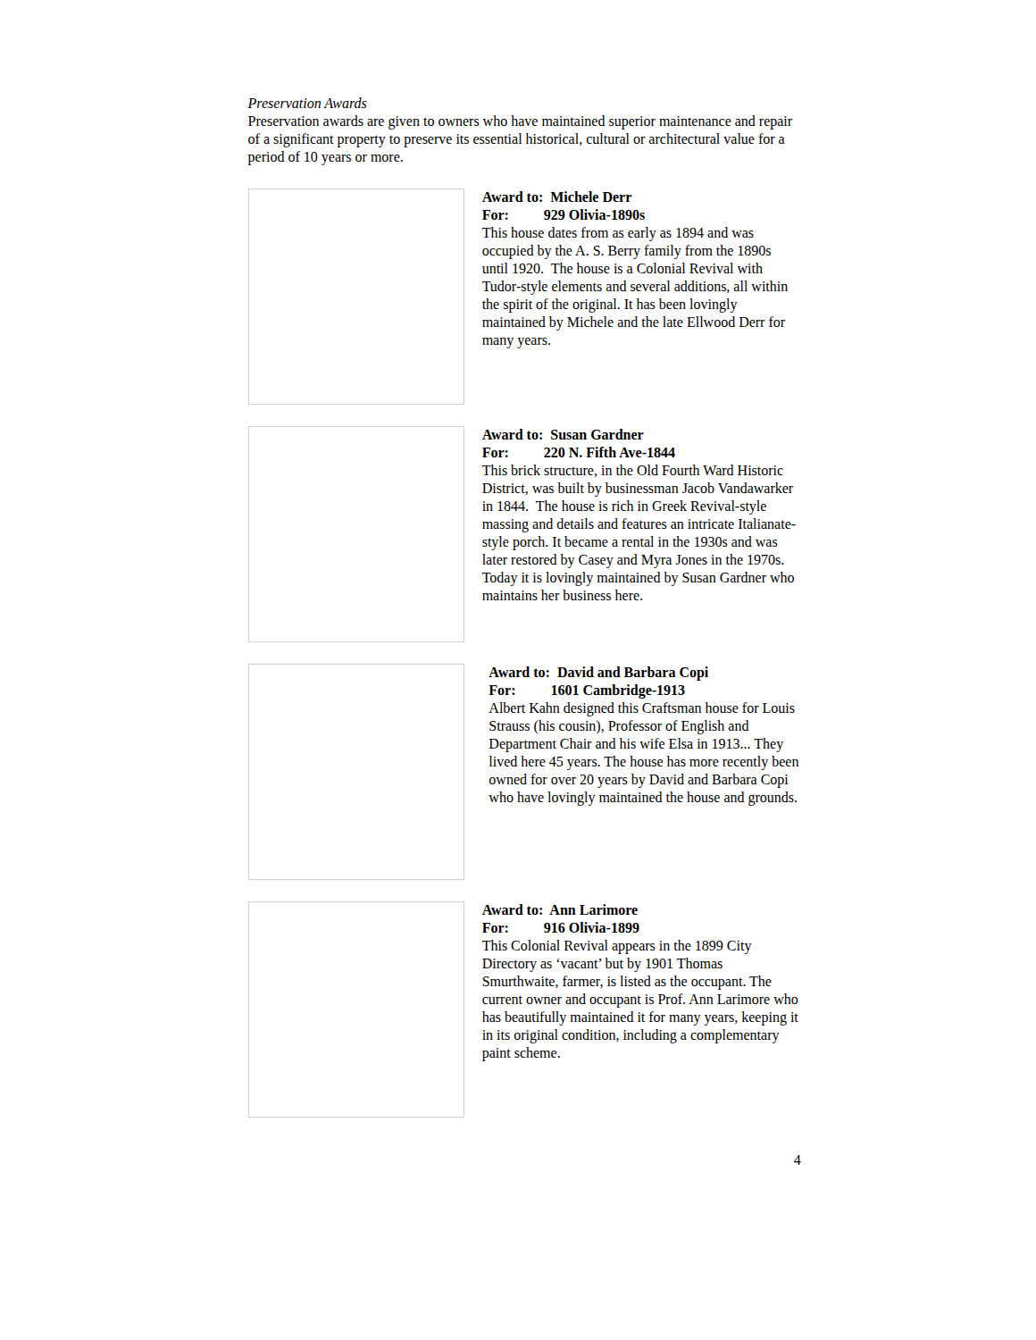Preservation Awards
Preservation awards are given to owners who have maintained superior maintenance and repair of a significant property to preserve its essential historical, cultural or architectural value for a period of 10 years or more.
Award to: Michele Derr
For: 929 Olivia-1890s
This house dates from as early as 1894 and was occupied by the A. S. Berry family from the 1890s until 1920. The house is a Colonial Revival with Tudor-style elements and several additions, all within the spirit of the original. It has been lovingly maintained by Michele and the late Ellwood Derr for many years.
Award to: Susan Gardner
For: 220 N. Fifth Ave-1844
This brick structure, in the Old Fourth Ward Historic District, was built by businessman Jacob Vandawarker in 1844. The house is rich in Greek Revival-style massing and details and features an intricate Italianate-style porch. It became a rental in the 1930s and was later restored by Casey and Myra Jones in the 1970s. Today it is lovingly maintained by Susan Gardner who maintains her business here.
Award to: David and Barbara Copi
For: 1601 Cambridge-1913
Albert Kahn designed this Craftsman house for Louis Strauss (his cousin), Professor of English and Department Chair and his wife Elsa in 1913... They lived here 45 years. The house has more recently been owned for over 20 years by David and Barbara Copi who have lovingly maintained the house and grounds.
Award to: Ann Larimore
For: 916 Olivia-1899
This Colonial Revival appears in the 1899 City Directory as ‘vacant’ but by 1901 Thomas Smurthwaite, farmer, is listed as the occupant. The current owner and occupant is Prof. Ann Larimore who has beautifully maintained it for many years, keeping it in its original condition, including a complementary paint scheme.
4